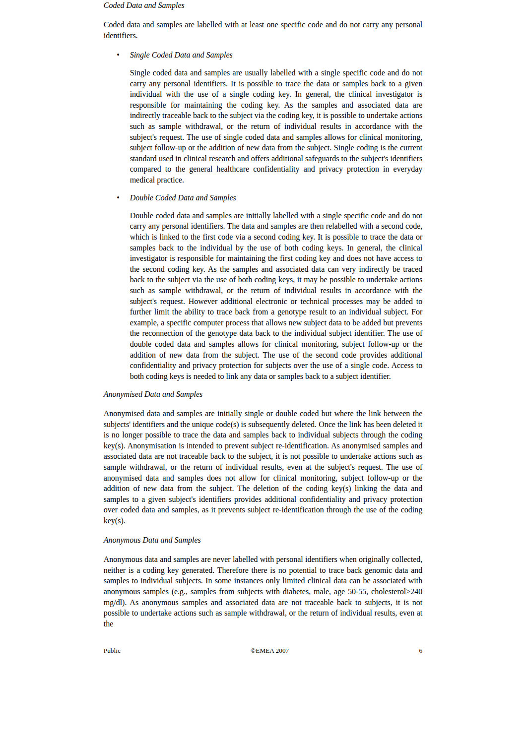Coded Data and Samples
Coded data and samples are labelled with at least one specific code and do not carry any personal identifiers.
Single Coded Data and Samples
Single coded data and samples are usually labelled with a single specific code and do not carry any personal identifiers. It is possible to trace the data or samples back to a given individual with the use of a single coding key. In general, the clinical investigator is responsible for maintaining the coding key. As the samples and associated data are indirectly traceable back to the subject via the coding key, it is possible to undertake actions such as sample withdrawal, or the return of individual results in accordance with the subject's request. The use of single coded data and samples allows for clinical monitoring, subject follow-up or the addition of new data from the subject. Single coding is the current standard used in clinical research and offers additional safeguards to the subject's identifiers compared to the general healthcare confidentiality and privacy protection in everyday medical practice.
Double Coded Data and Samples
Double coded data and samples are initially labelled with a single specific code and do not carry any personal identifiers. The data and samples are then relabelled with a second code, which is linked to the first code via a second coding key. It is possible to trace the data or samples back to the individual by the use of both coding keys. In general, the clinical investigator is responsible for maintaining the first coding key and does not have access to the second coding key. As the samples and associated data can very indirectly be traced back to the subject via the use of both coding keys, it may be possible to undertake actions such as sample withdrawal, or the return of individual results in accordance with the subject's request. However additional electronic or technical processes may be added to further limit the ability to trace back from a genotype result to an individual subject. For example, a specific computer process that allows new subject data to be added but prevents the reconnection of the genotype data back to the individual subject identifier. The use of double coded data and samples allows for clinical monitoring, subject follow-up or the addition of new data from the subject. The use of the second code provides additional confidentiality and privacy protection for subjects over the use of a single code. Access to both coding keys is needed to link any data or samples back to a subject identifier.
Anonymised Data and Samples
Anonymised data and samples are initially single or double coded but where the link between the subjects' identifiers and the unique code(s) is subsequently deleted. Once the link has been deleted it is no longer possible to trace the data and samples back to individual subjects through the coding key(s). Anonymisation is intended to prevent subject re-identification. As anonymised samples and associated data are not traceable back to the subject, it is not possible to undertake actions such as sample withdrawal, or the return of individual results, even at the subject's request. The use of anonymised data and samples does not allow for clinical monitoring, subject follow-up or the addition of new data from the subject. The deletion of the coding key(s) linking the data and samples to a given subject's identifiers provides additional confidentiality and privacy protection over coded data and samples, as it prevents subject re-identification through the use of the coding key(s).
Anonymous Data and Samples
Anonymous data and samples are never labelled with personal identifiers when originally collected, neither is a coding key generated. Therefore there is no potential to trace back genomic data and samples to individual subjects. In some instances only limited clinical data can be associated with anonymous samples (e.g., samples from subjects with diabetes, male, age 50-55, cholesterol>240 mg/dl). As anonymous samples and associated data are not traceable back to subjects, it is not possible to undertake actions such as sample withdrawal, or the return of individual results, even at the
Public
©EMEA 2007
6